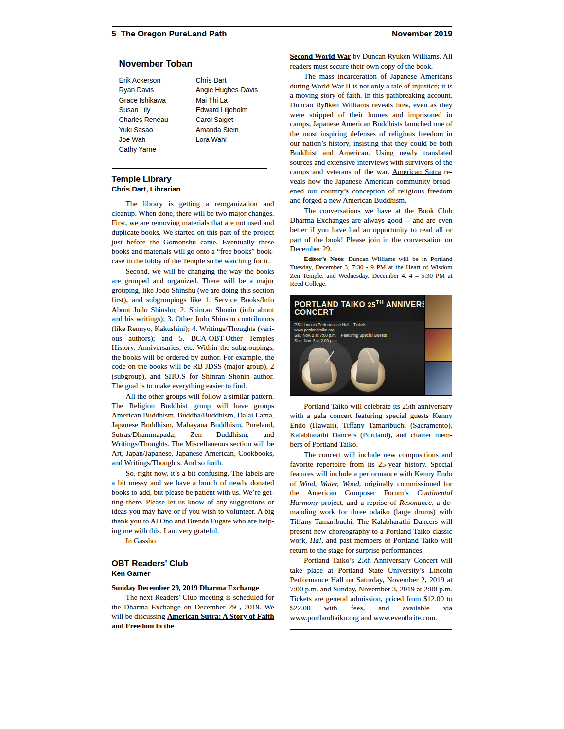5 The Oregon PureLand Path
November 2019
November Toban
Erik Ackerson Chris Dart Ryan Davis Angie Hughes-Davis Grace Ishikawa Mai Thi La Susan Lily Edward Liljeholm Charles Reneau Carol Saiget Yuki Sasao Amanda Stein Joe Wah Lora Wahl Cathy Yarne
Temple Library
Chris Dart, Librarian
The library is getting a reorganization and cleanup. When done, there will be two major changes. First, we are removing materials that are not used and duplicate books. We started on this part of the project just before the Gomonshu came. Eventually these books and materials will go onto a “free books” bookcase in the lobby of the Temple so be watching for it.
Second, we will be changing the way the books are grouped and organized. There will be a major grouping, like Jodo Shinshu (we are doing this section first), and subgroupings like 1. Service Books/Info About Jodo Shinshu; 2. Shinran Shonin (info about and his writings); 3. Other Jodo Shinshu contributors (like Rennyo, Kakushini); 4. Writings/Thoughts (various authors); and 5. BCA-OBT-Other Temples History, Anniversaries, etc. Within the subgroupings, the books will be ordered by author. For example, the code on the books will be RB JDSS (major group), 2 (subgroup), and SHO.S for Shinran Shonin author. The goal is to make everything easier to find.
All the other groups will follow a similar pattern. The Religion Buddhist group will have groups American Buddhism, Buddha/Buddhism, Dalai Lama, Japanese Buddhism, Mahayana Buddhism, Pureland, Sutras/Dhammapada, Zen Buddhism, and Writings/Thoughts. The Miscellaneous section will be Art, Japan/Japanese, Japanese American, Cookbooks, and Writings/Thoughts. And so forth.
So, right now, it’s a bit confusing. The labels are a bit messy and we have a bunch of newly donated books to add, but please be patient with us. We’re getting there. Please let us know of any suggestions or ideas you may have or if you wish to volunteer. A big thank you to Al Ono and Brenda Fugate who are helping me with this. I am very grateful.
In Gassho
OBT Readers' Club
Ken Garner
Sunday December 29, 2019 Dharma Exchange
The next Readers' Club meeting is scheduled for the Dharma Exchange on December 29 , 2019. We will be discussing American Sutra: A Story of Faith and Freedom in the
Second World War by Duncan Ryuken Williams. All readers must secure their own copy of the book.
The mass incarceration of Japanese Americans during World War II is not only a tale of injustice; it is a moving story of faith. In this pathbreaking account, Duncan Ryūken Williams reveals how, even as they were stripped of their homes and imprisoned in camps, Japanese American Buddhists launched one of the most inspiring defenses of religious freedom in our nation’s history, insisting that they could be both Buddhist and American. Using newly translated sources and extensive interviews with survivors of the camps and veterans of the war, American Sutra reveals how the Japanese American community broadened our country’s conception of religious freedom and forged a new American Buddhism.
The conversations we have at the Book Club Dharma Exchanges are always good -- and are even better if you have had an opportunity to read all or part of the book! Please join in the conversation on December 29.
Editor’s Note: Duncan Williams will be in Portland Tuesday, December 3, 7:30 - 9 PM at the Heart of Wisdom Zen Temple, and Wednesday, December 4, 4 – 5:30 PM at Reed College.
Portland Taiko 25TH Anniversary Concert
PSU Lincoln Performance Hall Tickets: www.portlandtaiko.org
Sat. Nov. 2 at 7:00 p.m. Featuring Special Guests
Sun. Nov. 3 at 2:00 p.m.
Portland Taiko will celebrate its 25th anniversary with a gala concert featuring special guests Kenny Endo (Hawaii), Tiffany Tamaribuchi (Sacramento), Kalabharathi Dancers (Portland), and charter members of Portland Taiko.
The concert will include new compositions and favorite repertoire from its 25-year history. Special features will include a performance with Kenny Endo of Wind, Water, Wood, originally commissioned for the American Composer Forum’s Continental Harmony project, and a reprise of Resonance, a demanding work for three odaiko (large drums) with Tiffany Tamaribuchi. The Kalabharathi Dancers will present new choreography to a Portland Taiko classic work, Ha!, and past members of Portland Taiko will return to the stage for surprise performances.
Portland Taiko’s 25th Anniversary Concert will take place at Portland State University’s Lincoln Performance Hall on Saturday, November 2, 2019 at 7:00 p.m. and Sunday, November 3, 2019 at 2:00 p.m. Tickets are general admission, priced from $12.00 to $22.00 with fees, and available via www.portlandtaiko.org and www.eventbrite.com.